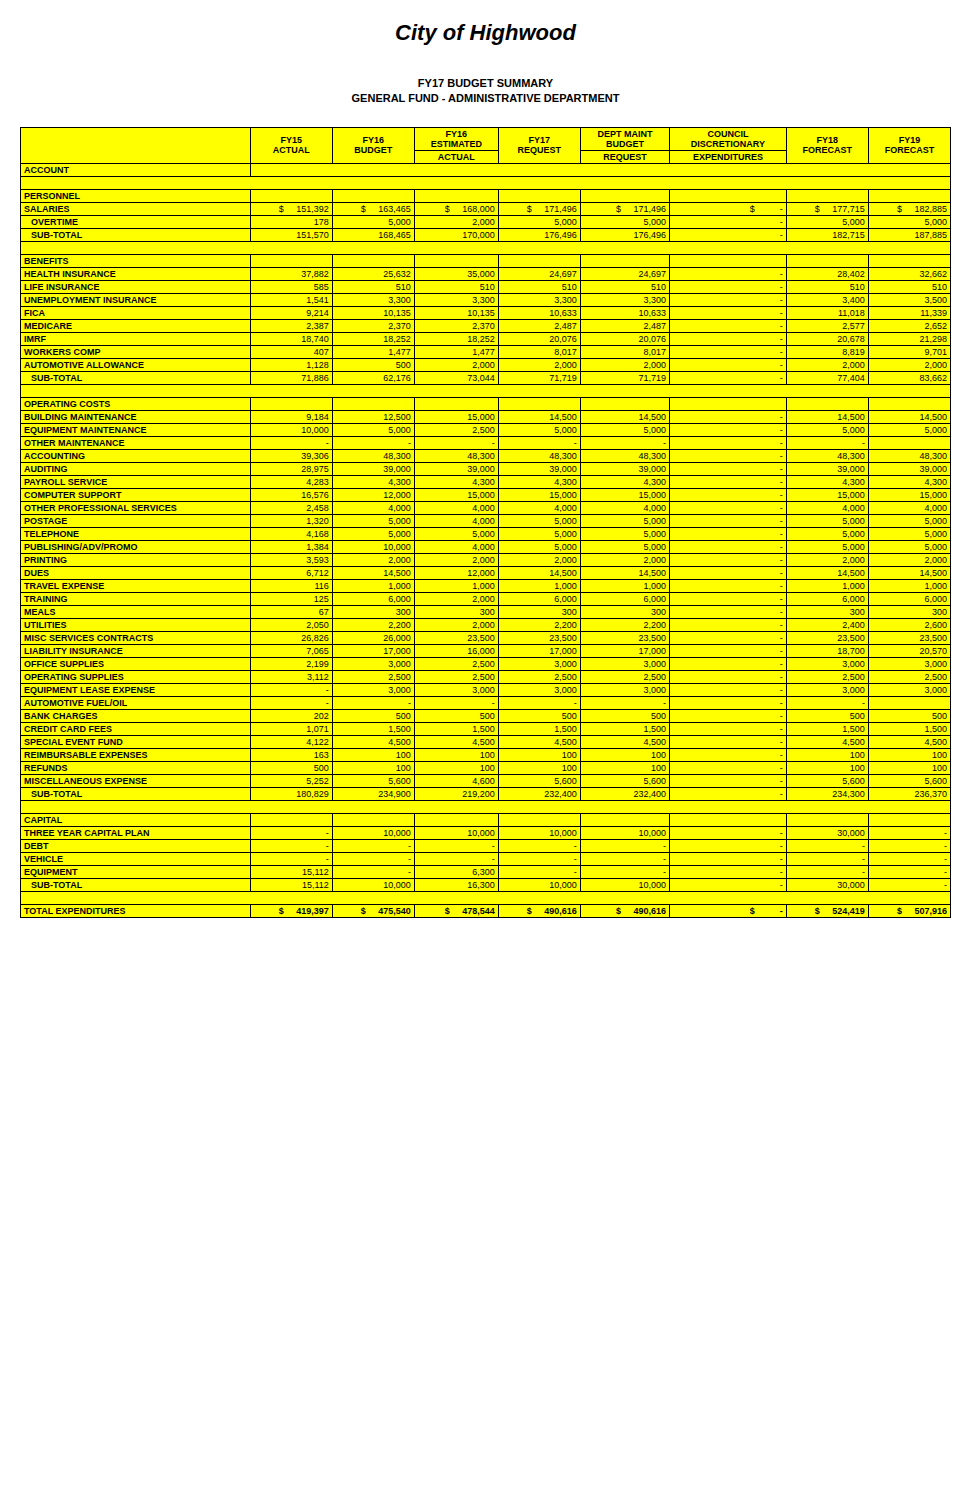City of Highwood
FY17 BUDGET SUMMARY
GENERAL FUND - ADMINISTRATIVE DEPARTMENT
| | FY15 ACTUAL | FY16 BUDGET | FY16 ESTIMATED | FY17 REQUEST | DEPT MAINT BUDGET | COUNCIL DISCRETIONARY | FY18 FORECAST | FY19 FORECAST |
| --- | --- | --- | --- | --- | --- | --- | --- | --- |
| ACTUAL | REQUEST | EXPENDITURES |
| ACCOUNT | |
| PERSONNEL | | | | | | | | |
| SALARIES | $ 151,392 | $ 163,465 | $ 168,000 | $ 171,496 | $ 171,496 | $ - | $ 177,715 | $ 182,885 |
| OVERTIME | 178 | 5,000 | 2,000 | 5,000 | 5,000 | - | 5,000 | 5,000 |
| SUB-TOTAL | 151,570 | 168,465 | 170,000 | 176,496 | 176,496 | - | 182,715 | 187,885 |
| BENEFITS | | | | | | | | |
| HEALTH INSURANCE | 37,882 | 25,632 | 35,000 | 24,697 | 24,697 | - | 28,402 | 32,662 |
| LIFE INSURANCE | 585 | 510 | 510 | 510 | 510 | - | 510 | 510 |
| UNEMPLOYMENT INSURANCE | 1,541 | 3,300 | 3,300 | 3,300 | 3,300 | - | 3,400 | 3,500 |
| FICA | 9,214 | 10,135 | 10,135 | 10,633 | 10,633 | - | 11,018 | 11,339 |
| MEDICARE | 2,387 | 2,370 | 2,370 | 2,487 | 2,487 | - | 2,577 | 2,652 |
| IMRF | 18,740 | 18,252 | 18,252 | 20,076 | 20,076 | - | 20,678 | 21,298 |
| WORKERS COMP | 407 | 1,477 | 1,477 | 8,017 | 8,017 | - | 8,819 | 9,701 |
| AUTOMOTIVE ALLOWANCE | 1,128 | 500 | 2,000 | 2,000 | 2,000 | - | 2,000 | 2,000 |
| SUB-TOTAL | 71,886 | 62,176 | 73,044 | 71,719 | 71,719 | - | 77,404 | 83,662 |
| OPERATING COSTS | | | | | | | | |
| BUILDING MAINTENANCE | 9,184 | 12,500 | 15,000 | 14,500 | 14,500 | - | 14,500 | 14,500 |
| EQUIPMENT MAINTENANCE | 10,000 | 5,000 | 2,500 | 5,000 | 5,000 | - | 5,000 | 5,000 |
| OTHER MAINTENANCE | - | - | - | - | - | - | - | |
| ACCOUNTING | 39,306 | 48,300 | 48,300 | 48,300 | 48,300 | - | 48,300 | 48,300 |
| AUDITING | 28,975 | 39,000 | 39,000 | 39,000 | 39,000 | - | 39,000 | 39,000 |
| PAYROLL SERVICE | 4,283 | 4,300 | 4,300 | 4,300 | 4,300 | - | 4,300 | 4,300 |
| COMPUTER SUPPORT | 16,576 | 12,000 | 15,000 | 15,000 | 15,000 | - | 15,000 | 15,000 |
| OTHER PROFESSIONAL SERVICES | 2,458 | 4,000 | 4,000 | 4,000 | 4,000 | - | 4,000 | 4,000 |
| POSTAGE | 1,320 | 5,000 | 4,000 | 5,000 | 5,000 | - | 5,000 | 5,000 |
| TELEPHONE | 4,168 | 5,000 | 5,000 | 5,000 | 5,000 | - | 5,000 | 5,000 |
| PUBLISHING/ADV/PROMO | 1,384 | 10,000 | 4,000 | 5,000 | 5,000 | - | 5,000 | 5,000 |
| PRINTING | 3,593 | 2,000 | 2,000 | 2,000 | 2,000 | - | 2,000 | 2,000 |
| DUES | 6,712 | 14,500 | 12,000 | 14,500 | 14,500 | - | 14,500 | 14,500 |
| TRAVEL EXPENSE | 116 | 1,000 | 1,000 | 1,000 | 1,000 | - | 1,000 | 1,000 |
| TRAINING | 125 | 6,000 | 2,000 | 6,000 | 6,000 | - | 6,000 | 6,000 |
| MEALS | 67 | 300 | 300 | 300 | 300 | - | 300 | 300 |
| UTILITIES | 2,050 | 2,200 | 2,000 | 2,200 | 2,200 | - | 2,400 | 2,600 |
| MISC SERVICES CONTRACTS | 26,826 | 26,000 | 23,500 | 23,500 | 23,500 | - | 23,500 | 23,500 |
| LIABILITY INSURANCE | 7,065 | 17,000 | 16,000 | 17,000 | 17,000 | - | 18,700 | 20,570 |
| OFFICE SUPPLIES | 2,199 | 3,000 | 2,500 | 3,000 | 3,000 | - | 3,000 | 3,000 |
| OPERATING SUPPLIES | 3,112 | 2,500 | 2,500 | 2,500 | 2,500 | - | 2,500 | 2,500 |
| EQUIPMENT LEASE EXPENSE | - | 3,000 | 3,000 | 3,000 | 3,000 | - | 3,000 | 3,000 |
| AUTOMOTIVE FUEL/OIL | - | - | - | - | - | - | - | |
| BANK CHARGES | 202 | 500 | 500 | 500 | 500 | - | 500 | 500 |
| CREDIT CARD FEES | 1,071 | 1,500 | 1,500 | 1,500 | 1,500 | - | 1,500 | 1,500 |
| SPECIAL EVENT FUND | 4,122 | 4,500 | 4,500 | 4,500 | 4,500 | - | 4,500 | 4,500 |
| REIMBURSABLE EXPENSES | 163 | 100 | 100 | 100 | 100 | - | 100 | 100 |
| REFUNDS | 500 | 100 | 100 | 100 | 100 | - | 100 | 100 |
| MISCELLANEOUS EXPENSE | 5,252 | 5,600 | 4,600 | 5,600 | 5,600 | - | 5,600 | 5,600 |
| SUB-TOTAL | 180,829 | 234,900 | 219,200 | 232,400 | 232,400 | - | 234,300 | 236,370 |
| CAPITAL | | | | | | | | |
| THREE YEAR CAPITAL PLAN | - | 10,000 | 10,000 | 10,000 | 10,000 | - | 30,000 | - |
| DEBT | - | - | - | - | - | - | - | - |
| VEHICLE | - | - | - | - | - | - | - | - |
| EQUIPMENT | 15,112 | - | 6,300 | - | - | - | - | - |
| SUB-TOTAL | 15,112 | 10,000 | 16,300 | 10,000 | 10,000 | - | 30,000 | - |
| TOTAL EXPENDITURES | $ 419,397 | $ 475,540 | $ 478,544 | $ 490,616 | $ 490,616 | $ - | $ 524,419 | $ 507,916 |